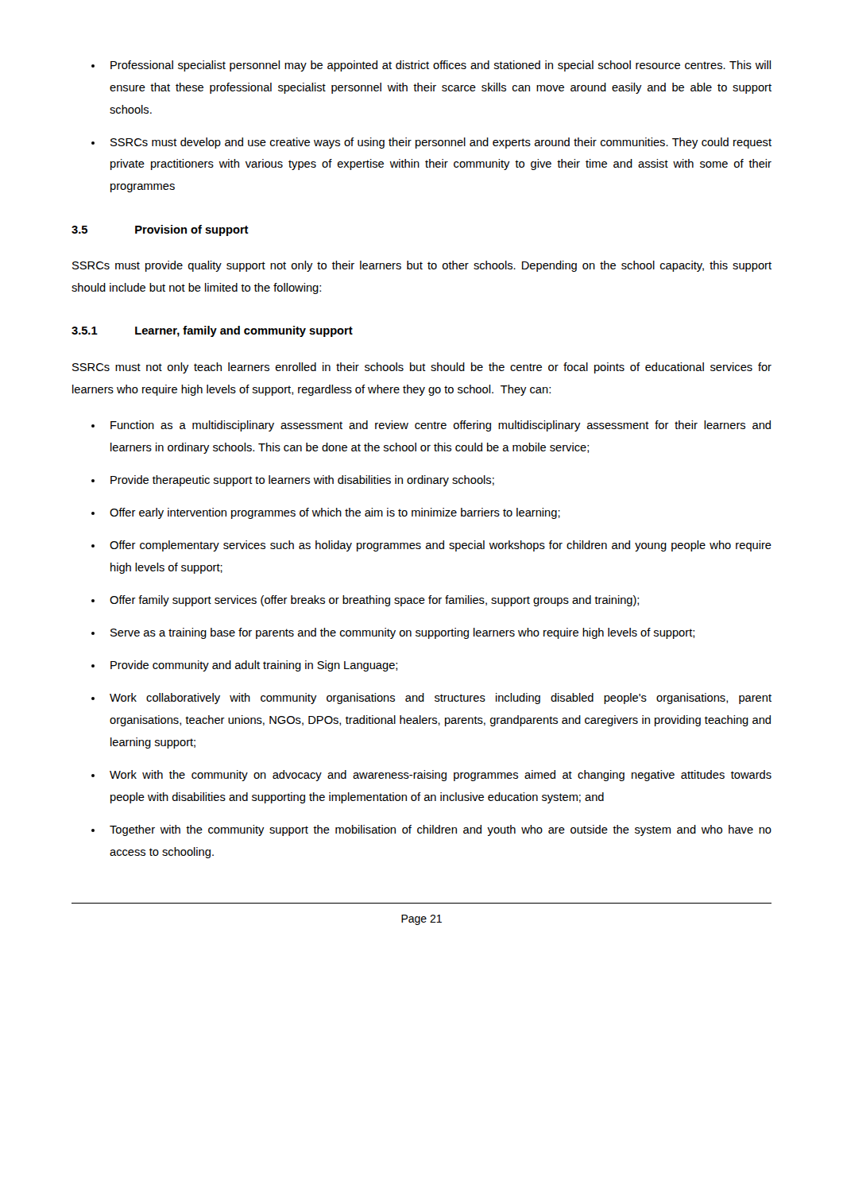Professional specialist personnel may be appointed at district offices and stationed in special school resource centres. This will ensure that these professional specialist personnel with their scarce skills can move around easily and be able to support schools.
SSRCs must develop and use creative ways of using their personnel and experts around their communities. They could request private practitioners with various types of expertise within their community to give their time and assist with some of their programmes
3.5 Provision of support
SSRCs must provide quality support not only to their learners but to other schools. Depending on the school capacity, this support should include but not be limited to the following:
3.5.1 Learner, family and community support
SSRCs must not only teach learners enrolled in their schools but should be the centre or focal points of educational services for learners who require high levels of support, regardless of where they go to school. They can:
Function as a multidisciplinary assessment and review centre offering multidisciplinary assessment for their learners and learners in ordinary schools. This can be done at the school or this could be a mobile service;
Provide therapeutic support to learners with disabilities in ordinary schools;
Offer early intervention programmes of which the aim is to minimize barriers to learning;
Offer complementary services such as holiday programmes and special workshops for children and young people who require high levels of support;
Offer family support services (offer breaks or breathing space for families, support groups and training);
Serve as a training base for parents and the community on supporting learners who require high levels of support;
Provide community and adult training in Sign Language;
Work collaboratively with community organisations and structures including disabled people's organisations, parent organisations, teacher unions, NGOs, DPOs, traditional healers, parents, grandparents and caregivers in providing teaching and learning support;
Work with the community on advocacy and awareness-raising programmes aimed at changing negative attitudes towards people with disabilities and supporting the implementation of an inclusive education system; and
Together with the community support the mobilisation of children and youth who are outside the system and who have no access to schooling.
Page 21